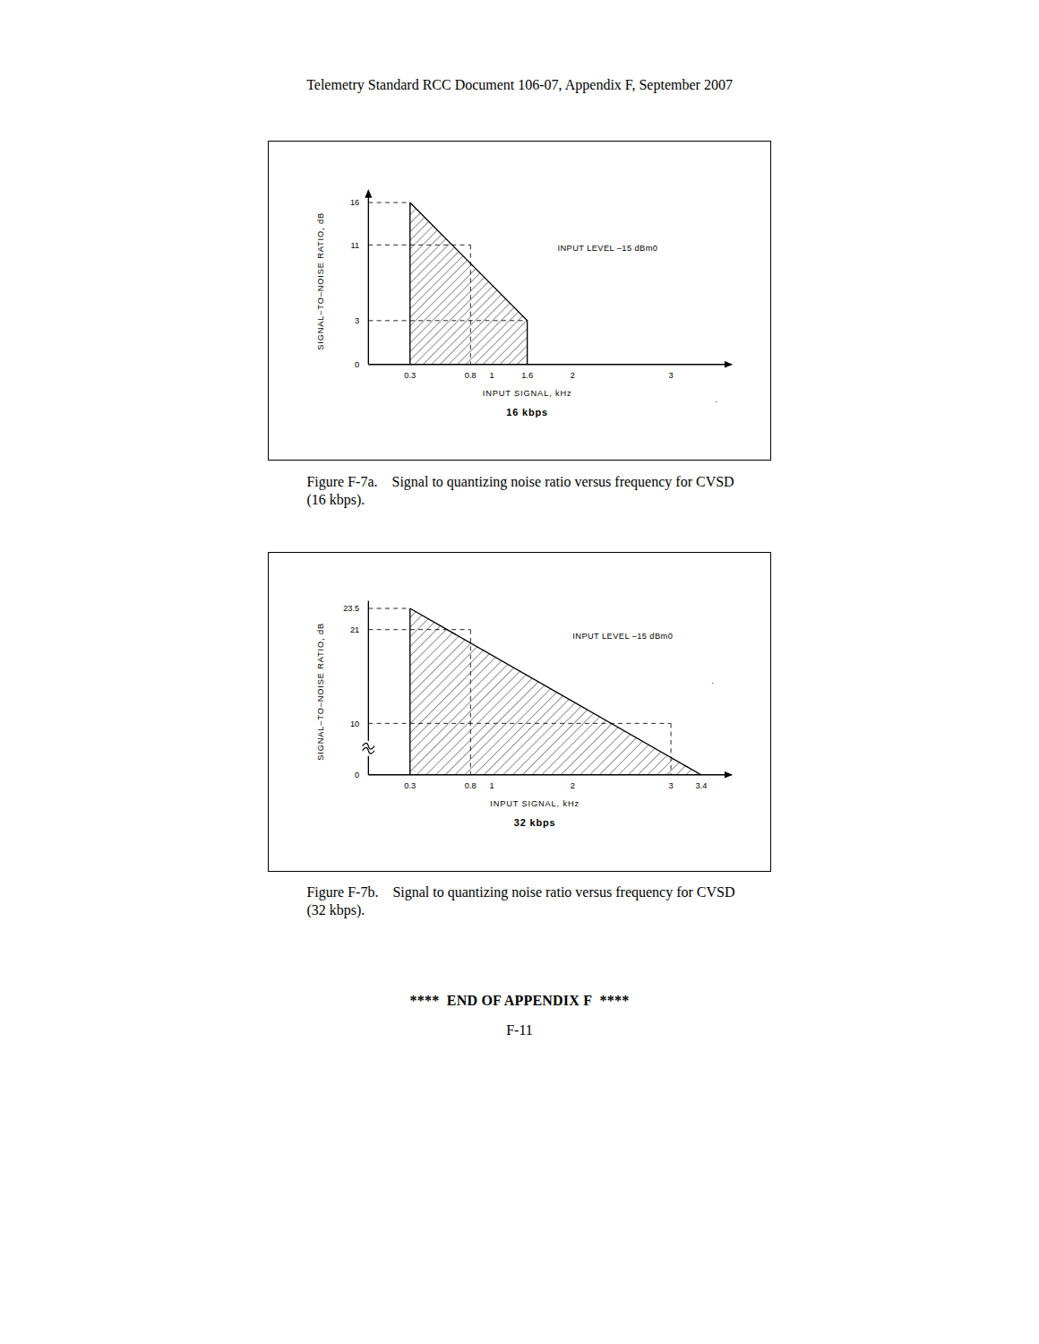Telemetry Standard RCC Document 106-07, Appendix F, September 2007
16 11 3 0 0.3 0.8 1 1.6 2 3 SIGNAL–TO–NOISE RATIO, dB INPUT SIGNAL, kHz INPUT LEVEL –15 dBm0 16 kbps .
Figure F-7a. Signal to quantizing noise ratio versus frequency for CVSD (16 kbps).
23.5 21 10 0 0.3 0.8 1 2 3 3.4 SIGNAL–TO–NOISE RATIO, dB INPUT SIGNAL, kHz INPUT LEVEL –15 dBm0 32 kbps .
Figure F-7b. Signal to quantizing noise ratio versus frequency for CVSD (32 kbps).
**** END OF APPENDIX F ****
F-11